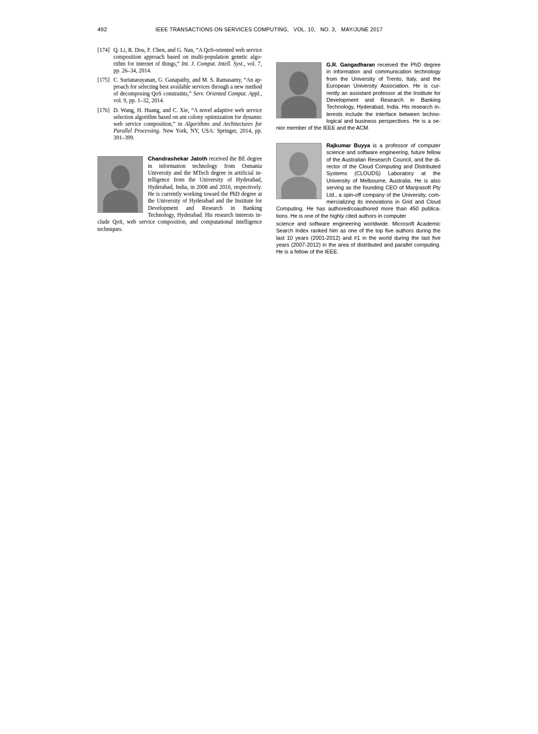492
IEEE Transactions on Services Computing, Vol. 10, No. 3, May/June 2017
[174] Q. Li, R. Dou, F. Chen, and G. Nan, “A QoS-oriented web service composition approach based on multi-population genetic algorithm for internet of things,” Int. J. Comput. Intell. Syst., vol. 7, pp. 26–34, 2014.
[175] C. Surianarayanan, G. Ganapathy, and M. S. Ramasamy, “An approach for selecting best available services through a new method of decomposing QoS constraints,” Serv. Oriented Comput. Appl., vol. 9, pp. 1–32, 2014.
[176] D. Wang, H. Huang, and C. Xie, “A novel adaptive web service selection algorithm based on ant colony optimization for dynamic web service composition,” in Algorithms and Architectures for Parallel Processing. New York, NY, USA: Springer, 2014, pp. 391–399.
Chandrashekar Jatoth received the BE degree in information technology from Osmania University and the MTech degree in artificial intelligence from the University of Hyderabad, Hyderabad, India, in 2008 and 2010, respectively. He is currently working toward the PhD degree at the University of Hyderabad and the Institute for Development and Research in Banking Technology, Hyderabad. His research interests include QoS, web service composition, and computational intelligence techniques.
G.R. Gangadharan received the PhD degree in information and communication technology from the University of Trento, Italy, and the European University Association. He is currently an assistant professor at the Institute for Development and Research in Banking Technology, Hyderabad, India. His research interests include the interface between technological and business perspectives. He is a senior member of the IEEE and the ACM.
Rajkumar Buyya is a professor of computer science and software engineering, future fellow of the Australian Research Council, and the director of the Cloud Computing and Distributed Systems (CLOUDS) Laboratory at the University of Melbourne, Australia. He is also serving as the founding CEO of Manjrasoft Pty Ltd., a spin-off company of the University, commercializing its innovations in Grid and Cloud Computing. He has authored/coauthored more than 450 publications. He is one of the highly cited authors in computer
science and software engineering worldwide. Microsoft Academic Search Index ranked him as one of the top five authors during the last 10 years (2001-2012) and #1 in the world during the last five years (2007-2012) in the area of distributed and parallel computing. He is a fellow of the IEEE.